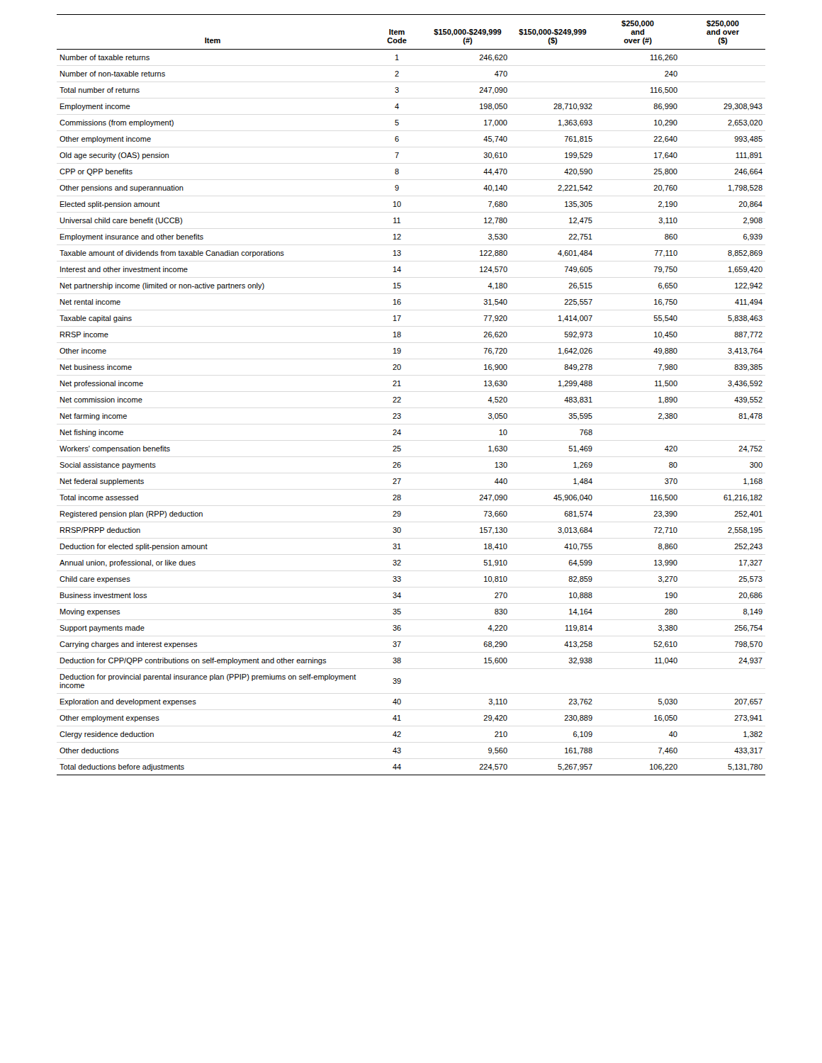| Item | Item Code | $150,000-$249,999 (#) | $150,000-$249,999 ($) | $250,000 and over (#) | $250,000 and over ($) |
| --- | --- | --- | --- | --- | --- |
| Number of taxable returns | 1 | 246,620 | | 116,260 | |
| Number of non-taxable returns | 2 | 470 | | 240 | |
| Total number of returns | 3 | 247,090 | | 116,500 | |
| Employment income | 4 | 198,050 | 28,710,932 | 86,990 | 29,308,943 |
| Commissions (from employment) | 5 | 17,000 | 1,363,693 | 10,290 | 2,653,020 |
| Other employment income | 6 | 45,740 | 761,815 | 22,640 | 993,485 |
| Old age security (OAS) pension | 7 | 30,610 | 199,529 | 17,640 | 111,891 |
| CPP or QPP benefits | 8 | 44,470 | 420,590 | 25,800 | 246,664 |
| Other pensions and superannuation | 9 | 40,140 | 2,221,542 | 20,760 | 1,798,528 |
| Elected split-pension amount | 10 | 7,680 | 135,305 | 2,190 | 20,864 |
| Universal child care benefit (UCCB) | 11 | 12,780 | 12,475 | 3,110 | 2,908 |
| Employment insurance and other benefits | 12 | 3,530 | 22,751 | 860 | 6,939 |
| Taxable amount of dividends from taxable Canadian corporations | 13 | 122,880 | 4,601,484 | 77,110 | 8,852,869 |
| Interest and other investment income | 14 | 124,570 | 749,605 | 79,750 | 1,659,420 |
| Net partnership income (limited or non-active partners only) | 15 | 4,180 | 26,515 | 6,650 | 122,942 |
| Net rental income | 16 | 31,540 | 225,557 | 16,750 | 411,494 |
| Taxable capital gains | 17 | 77,920 | 1,414,007 | 55,540 | 5,838,463 |
| RRSP income | 18 | 26,620 | 592,973 | 10,450 | 887,772 |
| Other income | 19 | 76,720 | 1,642,026 | 49,880 | 3,413,764 |
| Net business income | 20 | 16,900 | 849,278 | 7,980 | 839,385 |
| Net professional income | 21 | 13,630 | 1,299,488 | 11,500 | 3,436,592 |
| Net commission income | 22 | 4,520 | 483,831 | 1,890 | 439,552 |
| Net farming income | 23 | 3,050 | 35,595 | 2,380 | 81,478 |
| Net fishing income | 24 | 10 | 768 | | |
| Workers' compensation benefits | 25 | 1,630 | 51,469 | 420 | 24,752 |
| Social assistance payments | 26 | 130 | 1,269 | 80 | 300 |
| Net federal supplements | 27 | 440 | 1,484 | 370 | 1,168 |
| Total income assessed | 28 | 247,090 | 45,906,040 | 116,500 | 61,216,182 |
| Registered pension plan (RPP) deduction | 29 | 73,660 | 681,574 | 23,390 | 252,401 |
| RRSP/PRPP deduction | 30 | 157,130 | 3,013,684 | 72,710 | 2,558,195 |
| Deduction for elected split-pension amount | 31 | 18,410 | 410,755 | 8,860 | 252,243 |
| Annual union, professional, or like dues | 32 | 51,910 | 64,599 | 13,990 | 17,327 |
| Child care expenses | 33 | 10,810 | 82,859 | 3,270 | 25,573 |
| Business investment loss | 34 | 270 | 10,888 | 190 | 20,686 |
| Moving expenses | 35 | 830 | 14,164 | 280 | 8,149 |
| Support payments made | 36 | 4,220 | 119,814 | 3,380 | 256,754 |
| Carrying charges and interest expenses | 37 | 68,290 | 413,258 | 52,610 | 798,570 |
| Deduction for CPP/QPP contributions on self-employment and other earnings | 38 | 15,600 | 32,938 | 11,040 | 24,937 |
| Deduction for provincial parental insurance plan (PPIP) premiums on self-employment income | 39 | | | | |
| Exploration and development expenses | 40 | 3,110 | 23,762 | 5,030 | 207,657 |
| Other employment expenses | 41 | 29,420 | 230,889 | 16,050 | 273,941 |
| Clergy residence deduction | 42 | 210 | 6,109 | 40 | 1,382 |
| Other deductions | 43 | 9,560 | 161,788 | 7,460 | 433,317 |
| Total deductions before adjustments | 44 | 224,570 | 5,267,957 | 106,220 | 5,131,780 |